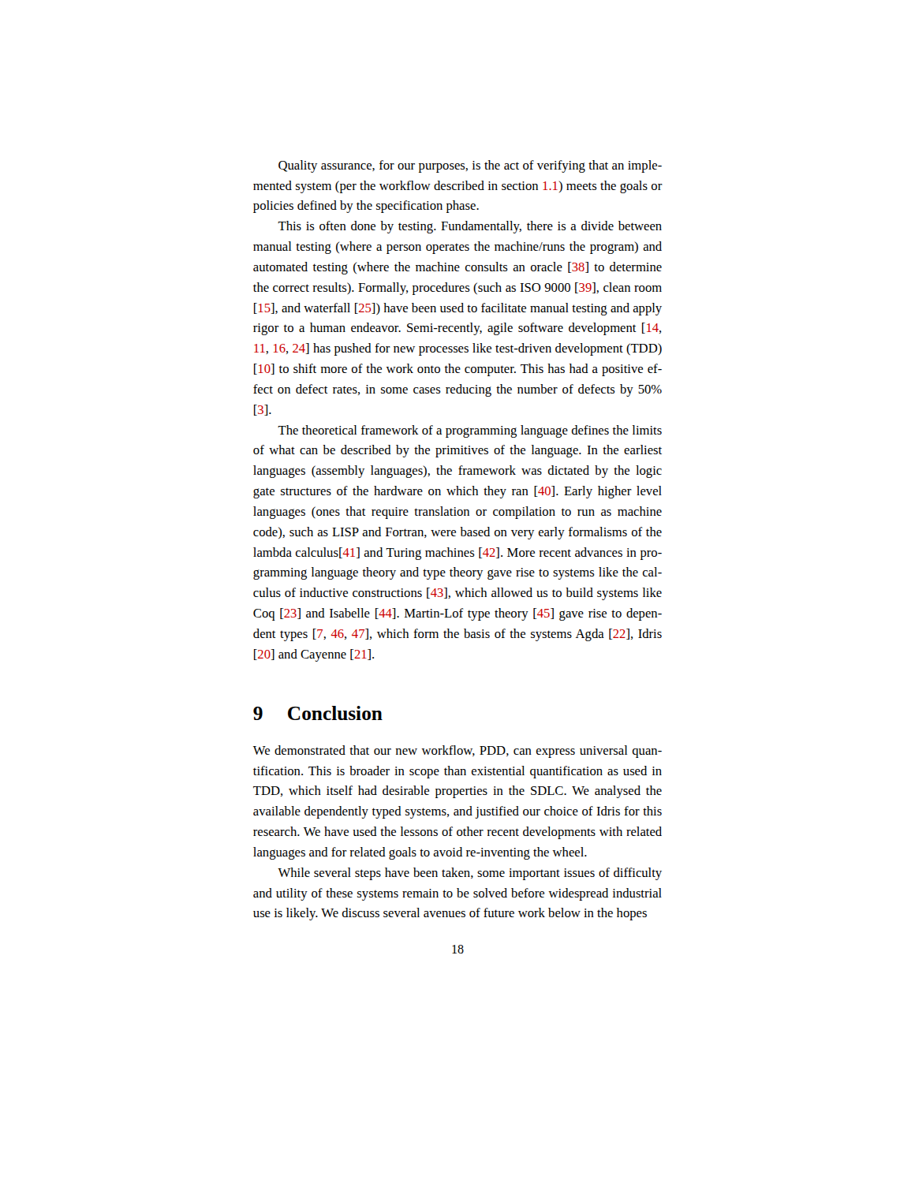Quality assurance, for our purposes, is the act of verifying that an implemented system (per the workflow described in section 1.1) meets the goals or policies defined by the specification phase.
This is often done by testing. Fundamentally, there is a divide between manual testing (where a person operates the machine/runs the program) and automated testing (where the machine consults an oracle [38] to determine the correct results). Formally, procedures (such as ISO 9000 [39], clean room [15], and waterfall [25]) have been used to facilitate manual testing and apply rigor to a human endeavor. Semi-recently, agile software development [14, 11, 16, 24] has pushed for new processes like test-driven development (TDD) [10] to shift more of the work onto the computer. This has had a positive effect on defect rates, in some cases reducing the number of defects by 50% [3].
The theoretical framework of a programming language defines the limits of what can be described by the primitives of the language. In the earliest languages (assembly languages), the framework was dictated by the logic gate structures of the hardware on which they ran [40]. Early higher level languages (ones that require translation or compilation to run as machine code), such as LISP and Fortran, were based on very early formalisms of the lambda calculus[41] and Turing machines [42]. More recent advances in programming language theory and type theory gave rise to systems like the calculus of inductive constructions [43], which allowed us to build systems like Coq [23] and Isabelle [44]. Martin-Lof type theory [45] gave rise to dependent types [7, 46, 47], which form the basis of the systems Agda [22], Idris [20] and Cayenne [21].
9 Conclusion
We demonstrated that our new workflow, PDD, can express universal quantification. This is broader in scope than existential quantification as used in TDD, which itself had desirable properties in the SDLC. We analysed the available dependently typed systems, and justified our choice of Idris for this research. We have used the lessons of other recent developments with related languages and for related goals to avoid re-inventing the wheel.
While several steps have been taken, some important issues of difficulty and utility of these systems remain to be solved before widespread industrial use is likely. We discuss several avenues of future work below in the hopes
18